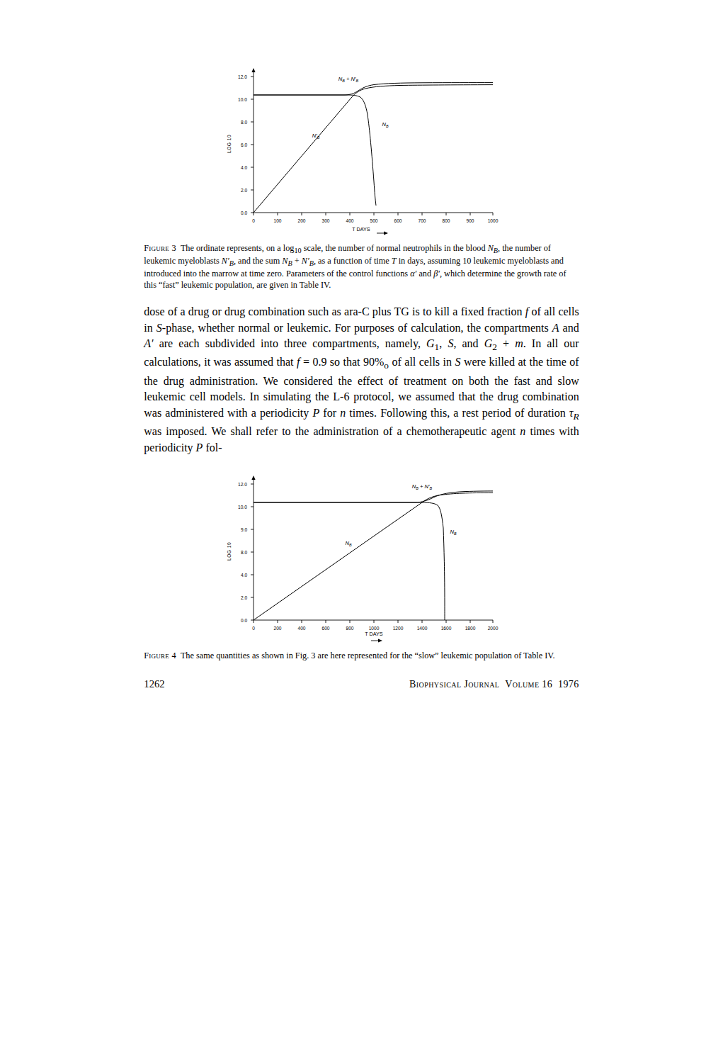12.0 10.0 8.0 6.0 4.0 2.0 0.0 LOG 10 0 100 200 300 400 500 600 700 800 900 1000 T DAYS NB + N′B N′B NB
Figure 3 The ordinate represents, on a log10 scale, the number of normal neutrophils in the blood NB, the number of leukemic myeloblasts N′B, and the sum NB + N′B, as a function of time T in days, assuming 10 leukemic myeloblasts and introduced into the marrow at time zero. Parameters of the control functions α′ and β′, which determine the growth rate of this “fast” leukemic population, are given in Table IV.
dose of a drug or drug combination such as ara-C plus TG is to kill a fixed fraction f of all cells in S-phase, whether normal or leukemic. For purposes of calculation, the compartments A and A′ are each subdivided into three compartments, namely, G1, S, and G2 + m. In all our calculations, it was assumed that f = 0.9 so that 90%o of all cells in S were killed at the time of the drug administration. We considered the effect of treatment on both the fast and slow leukemic cell models. In simulating the L-6 protocol, we assumed that the drug combination was administered with a periodicity P for n times. Following this, a rest period of duration τR was imposed. We shall refer to the administration of a chemotherapeutic agent n times with periodicity P fol-
12.0 10.0 9.0 8.0 4.0 2.0 0.0 LOG 10 0 200 400 600 800 1000 1200 1400 1600 1800 2000 T DAYS NB + N′B NB NB
Figure 4 The same quantities as shown in Fig. 3 are here represented for the “slow” leukemic population of Table IV.
1262
Biophysical Journal Volume 16 1976